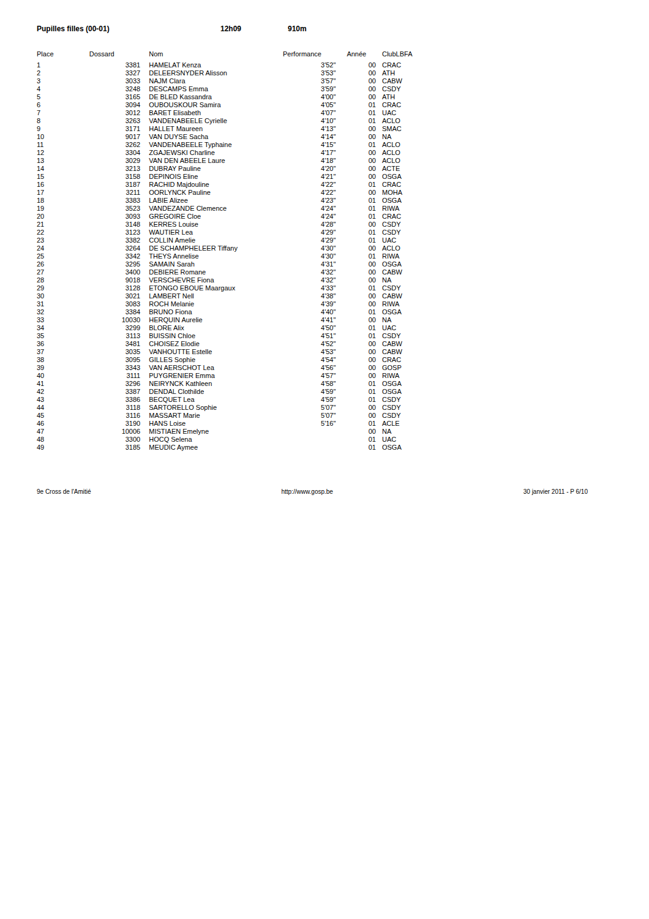Pupilles filles (00-01) 12h09 910m
| Place | Dossard | Nom | Performance | Année | ClubLBFA |
| --- | --- | --- | --- | --- | --- |
| 1 | 3381 | HAMELAT Kenza | 3'52" | 00 | CRAC |
| 2 | 3327 | DELEERSNYDER Alisson | 3'53" | 00 | ATH |
| 3 | 3033 | NAJM Clara | 3'57" | 00 | CABW |
| 4 | 3248 | DESCAMPS Emma | 3'59" | 00 | CSDY |
| 5 | 3165 | DE BLED Kassandra | 4'00" | 00 | ATH |
| 6 | 3094 | OUBOUSKOUR Samira | 4'05" | 01 | CRAC |
| 7 | 3012 | BARET Elisabeth | 4'07" | 01 | UAC |
| 8 | 3263 | VANDENABEELE Cyrielle | 4'10" | 01 | ACLO |
| 9 | 3171 | HALLET Maureen | 4'13" | 00 | SMAC |
| 10 | 9017 | VAN DUYSE Sacha | 4'14" | 00 | NA |
| 11 | 3262 | VANDENABEELE Typhaine | 4'15" | 01 | ACLO |
| 12 | 3304 | ZGAJEWSKI Charline | 4'17" | 00 | ACLO |
| 13 | 3029 | VAN DEN ABEELE Laure | 4'18" | 00 | ACLO |
| 14 | 3213 | DUBRAY Pauline | 4'20" | 00 | ACTE |
| 15 | 3158 | DEPINOIS Eline | 4'21" | 00 | OSGA |
| 16 | 3187 | RACHID Majdouline | 4'22" | 01 | CRAC |
| 17 | 3211 | OORLYNCK Pauline | 4'22" | 00 | MOHA |
| 18 | 3383 | LABIE Alizee | 4'23" | 01 | OSGA |
| 19 | 3523 | VANDEZANDE Clemence | 4'24" | 01 | RIWA |
| 20 | 3093 | GREGOIRE Cloe | 4'24" | 01 | CRAC |
| 21 | 3148 | KERRES Louise | 4'28" | 00 | CSDY |
| 22 | 3123 | WAUTIER Lea | 4'29" | 01 | CSDY |
| 23 | 3382 | COLLIN Amelie | 4'29" | 01 | UAC |
| 24 | 3264 | DE SCHAMPHELEER Tiffany | 4'30" | 00 | ACLO |
| 25 | 3342 | THEYS Annelise | 4'30" | 01 | RIWA |
| 26 | 3295 | SAMAIN Sarah | 4'31" | 00 | OSGA |
| 27 | 3400 | DEBIERE Romane | 4'32" | 00 | CABW |
| 28 | 9018 | VERSCHEVRE Fiona | 4'32" | 00 | NA |
| 29 | 3128 | ETONGO EBOUE Maargaux | 4'33" | 01 | CSDY |
| 30 | 3021 | LAMBERT Nell | 4'38" | 00 | CABW |
| 31 | 3083 | ROCH Melanie | 4'39" | 00 | RIWA |
| 32 | 3384 | BRUNO Fiona | 4'40" | 01 | OSGA |
| 33 | 10030 | HERQUIN Aurelie | 4'41" | 00 | NA |
| 34 | 3299 | BLORE Alix | 4'50" | 01 | UAC |
| 35 | 3113 | BUISSIN Chloe | 4'51" | 01 | CSDY |
| 36 | 3481 | CHOISEZ Elodie | 4'52" | 00 | CABW |
| 37 | 3035 | VANHOUTTE Estelle | 4'53" | 00 | CABW |
| 38 | 3095 | GILLES Sophie | 4'54" | 00 | CRAC |
| 39 | 3343 | VAN AERSCHOT Lea | 4'56" | 00 | GOSP |
| 40 | 3111 | PUYGRENIER Emma | 4'57" | 00 | RIWA |
| 41 | 3296 | NEIRYNCK Kathleen | 4'58" | 01 | OSGA |
| 42 | 3387 | DENDAL Clothilde | 4'59" | 01 | OSGA |
| 43 | 3386 | BECQUET Lea | 4'59" | 01 | CSDY |
| 44 | 3118 | SARTORELLO Sophie | 5'07" | 00 | CSDY |
| 45 | 3116 | MASSART Marie | 5'07" | 00 | CSDY |
| 46 | 3190 | HANS Loise | 5'16" | 01 | ACLE |
| 47 | 10006 | MISTIAEN Emelyne | | 00 | NA |
| 48 | 3300 | HOCQ Selena | | 01 | UAC |
| 49 | 3185 | MEUDIC Aymee | | 01 | OSGA |
9e Cross de l'Amitié http://www.gosp.be 30 janvier 2011 - P 6/10